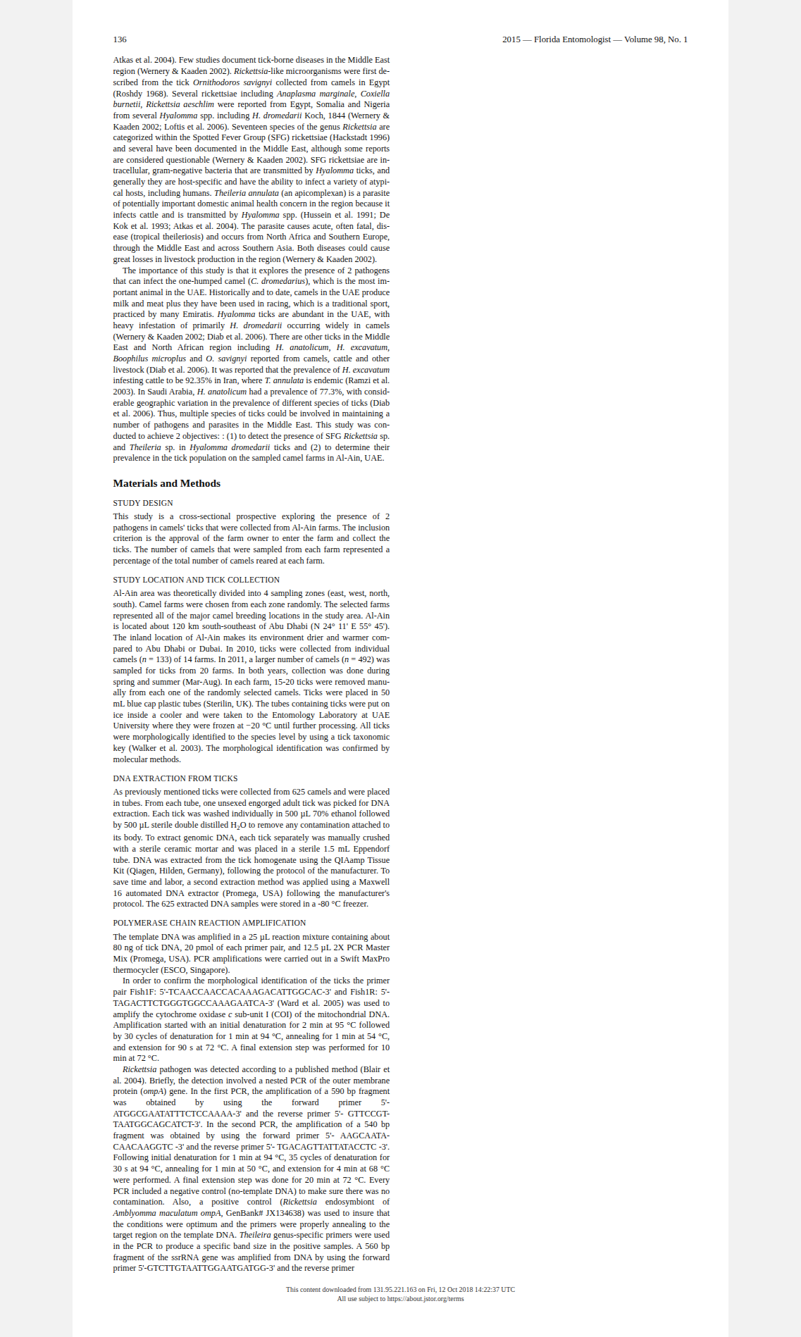136 2015 — Florida Entomologist — Volume 98, No. 1
Atkas et al. 2004). Few studies document tick-borne diseases in the Middle East region (Wernery & Kaaden 2002). Rickettsia-like microorganisms were first described from the tick Ornithodoros savignyi collected from camels in Egypt (Roshdy 1968). Several rickettsiae including Anaplasma marginale, Coxiella burnetii, Rickettsia aeschlim were reported from Egypt, Somalia and Nigeria from several Hyalomma spp. including H. dromedarii Koch, 1844 (Wernery & Kaaden 2002; Loftis et al. 2006). Seventeen species of the genus Rickettsia are categorized within the Spotted Fever Group (SFG) rickettsiae (Hackstadt 1996) and several have been documented in the Middle East, although some reports are considered questionable (Wernery & Kaaden 2002). SFG rickettsiae are intracellular, gram-negative bacteria that are transmitted by Hyalomma ticks, and generally they are host-specific and have the ability to infect a variety of atypical hosts, including humans. Theileria annulata (an apicomplexan) is a parasite of potentially important domestic animal health concern in the region because it infects cattle and is transmitted by Hyalomma spp. (Hussein et al. 1991; De Kok et al. 1993; Atkas et al. 2004). The parasite causes acute, often fatal, disease (tropical theileriosis) and occurs from North Africa and Southern Europe, through the Middle East and across Southern Asia. Both diseases could cause great losses in livestock production in the region (Wernery & Kaaden 2002).
The importance of this study is that it explores the presence of 2 pathogens that can infect the one-humped camel (C. dromedarius), which is the most important animal in the UAE. Historically and to date, camels in the UAE produce milk and meat plus they have been used in racing, which is a traditional sport, practiced by many Emiratis. Hyalomma ticks are abundant in the UAE, with heavy infestation of primarily H. dromedarii occurring widely in camels (Wernery & Kaaden 2002; Diab et al. 2006). There are other ticks in the Middle East and North African region including H. anatolicum, H. excavatum, Boophilus microplus and O. savignyi reported from camels, cattle and other livestock (Diab et al. 2006). It was reported that the prevalence of H. excavatum infesting cattle to be 92.35% in Iran, where T. annulata is endemic (Ramzi et al. 2003). In Saudi Arabia, H. anatolicum had a prevalence of 77.3%, with considerable geographic variation in the prevalence of different species of ticks (Diab et al. 2006). Thus, multiple species of ticks could be involved in maintaining a number of pathogens and parasites in the Middle East. This study was conducted to achieve 2 objectives: : (1) to detect the presence of SFG Rickettsia sp. and Theileria sp. in Hyalomma dromedarii ticks and (2) to determine their prevalence in the tick population on the sampled camel farms in Al-Ain, UAE.
Materials and Methods
STUDY DESIGN
This study is a cross-sectional prospective exploring the presence of 2 pathogens in camels' ticks that were collected from Al-Ain farms. The inclusion criterion is the approval of the farm owner to enter the farm and collect the ticks. The number of camels that were sampled from each farm represented a percentage of the total number of camels reared at each farm.
STUDY LOCATION AND TICK COLLECTION
Al-Ain area was theoretically divided into 4 sampling zones (east, west, north, south). Camel farms were chosen from each zone randomly. The selected farms represented all of the major camel breeding locations in the study area. Al-Ain is located about 120 km south-southeast of Abu Dhabi (N 24° 11' E 55° 45'). The inland location of Al-Ain makes its environment drier and warmer compared to Abu Dhabi or Dubai. In 2010, ticks were collected from individual camels (n = 133) of 14 farms. In 2011, a larger number of camels (n = 492) was sampled for ticks from 20 farms. In both years, collection was done during spring and summer (Mar-Aug). In each farm, 15-20 ticks were removed manually from each one of the randomly selected camels. Ticks were placed in 50 mL blue cap plastic tubes (Sterilin, UK). The tubes containing ticks were put on ice inside a cooler and were taken to the Entomology Laboratory at UAE University where they were frozen at −20 °C until further processing. All ticks were morphologically identified to the species level by using a tick taxonomic key (Walker et al. 2003). The morphological identification was confirmed by molecular methods.
DNA EXTRACTION FROM TICKS
As previously mentioned ticks were collected from 625 camels and were placed in tubes. From each tube, one unsexed engorged adult tick was picked for DNA extraction. Each tick was washed individually in 500 µL 70% ethanol followed by 500 µL sterile double distilled H2O to remove any contamination attached to its body. To extract genomic DNA, each tick separately was manually crushed with a sterile ceramic mortar and was placed in a sterile 1.5 mL Eppendorf tube. DNA was extracted from the tick homogenate using the QIAamp Tissue Kit (Qiagen, Hilden, Germany), following the protocol of the manufacturer. To save time and labor, a second extraction method was applied using a Maxwell 16 automated DNA extractor (Promega, USA) following the manufacturer's protocol. The 625 extracted DNA samples were stored in a -80 °C freezer.
POLYMERASE CHAIN REACTION AMPLIFICATION
The template DNA was amplified in a 25 µL reaction mixture containing about 80 ng of tick DNA, 20 pmol of each primer pair, and 12.5 µL 2X PCR Master Mix (Promega, USA). PCR amplifications were carried out in a Swift MaxPro thermocycler (ESCO, Singapore).
In order to confirm the morphological identification of the ticks the primer pair Fish1F: 5'-TCAACCAACCACAAAGACATTGGCAC-3' and Fish1R: 5'- TAGACTTCTGGGTGGCCAAAGAATCA-3' (Ward et al. 2005) was used to amplify the cytochrome oxidase c sub-unit I (COI) of the mitochondrial DNA. Amplification started with an initial denaturation for 2 min at 95 °C followed by 30 cycles of denaturation for 1 min at 94 °C, annealing for 1 min at 54 °C, and extension for 90 s at 72 °C. A final extension step was performed for 10 min at 72 °C.
Rickettsia pathogen was detected according to a published method (Blair et al. 2004). Briefly, the detection involved a nested PCR of the outer membrane protein (ompA) gene. In the first PCR, the amplification of a 590 bp fragment was obtained by using the forward primer 5'- ATGGCGAATATTTCTCCAAAA-3' and the reverse primer 5'- GTTCCGT-TAATGGCAGCATCT-3'. In the second PCR, the amplification of a 540 bp fragment was obtained by using the forward primer 5'- AAGCAATA-CAACAAGGTC -3' and the reverse primer 5'- TGACAGTTATTATACCTC -3'. Following initial denaturation for 1 min at 94 °C, 35 cycles of denaturation for 30 s at 94 °C, annealing for 1 min at 50 °C, and extension for 4 min at 68 °C were performed. A final extension step was done for 20 min at 72 °C. Every PCR included a negative control (no-template DNA) to make sure there was no contamination. Also, a positive control (Rickettsia endosymbiont of Amblyomma maculatum ompA, GenBank# JX134638) was used to insure that the conditions were optimum and the primers were properly annealing to the target region on the template DNA. Theileira genus-specific primers were used in the PCR to produce a specific band size in the positive samples. A 560 bp fragment of the ssrRNA gene was amplified from DNA by using the forward primer 5'-GTCTTGTAATTGGAATGATGG-3' and the reverse primer
This content downloaded from 131.95.221.163 on Fri, 12 Oct 2018 14:22:37 UTC
All use subject to https://about.jstor.org/terms